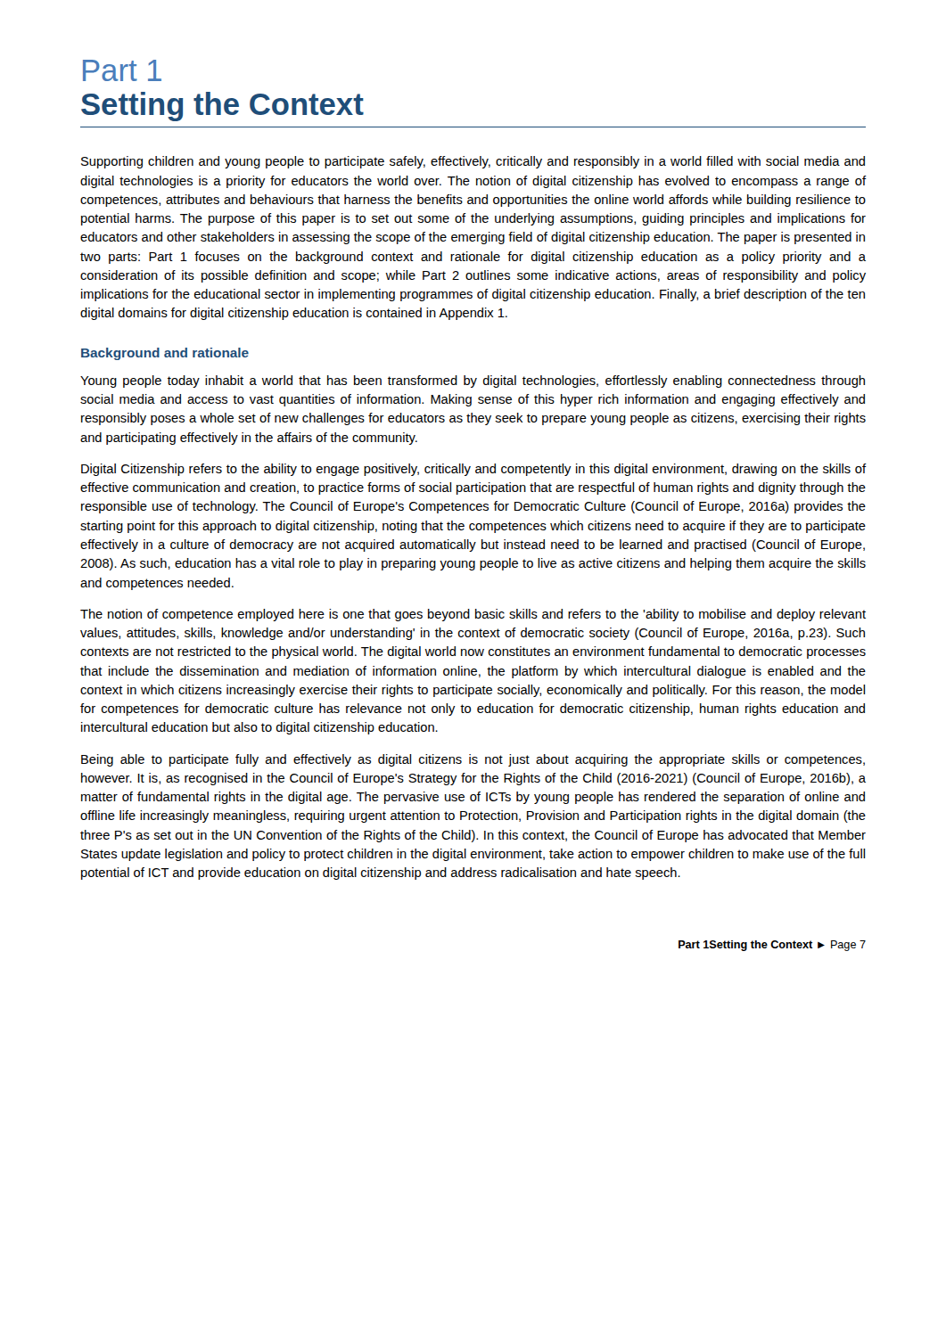Part 1
Setting the Context
Supporting children and young people to participate safely, effectively, critically and responsibly in a world filled with social media and digital technologies is a priority for educators the world over. The notion of digital citizenship has evolved to encompass a range of competences, attributes and behaviours that harness the benefits and opportunities the online world affords while building resilience to potential harms. The purpose of this paper is to set out some of the underlying assumptions, guiding principles and implications for educators and other stakeholders in assessing the scope of the emerging field of digital citizenship education. The paper is presented in two parts: Part 1 focuses on the background context and rationale for digital citizenship education as a policy priority and a consideration of its possible definition and scope; while Part 2 outlines some indicative actions, areas of responsibility and policy implications for the educational sector in implementing programmes of digital citizenship education. Finally, a brief description of the ten digital domains for digital citizenship education is contained in Appendix 1.
Background and rationale
Young people today inhabit a world that has been transformed by digital technologies, effortlessly enabling connectedness through social media and access to vast quantities of information. Making sense of this hyper rich information and engaging effectively and responsibly poses a whole set of new challenges for educators as they seek to prepare young people as citizens, exercising their rights and participating effectively in the affairs of the community.
Digital Citizenship refers to the ability to engage positively, critically and competently in this digital environment, drawing on the skills of effective communication and creation, to practice forms of social participation that are respectful of human rights and dignity through the responsible use of technology. The Council of Europe's Competences for Democratic Culture (Council of Europe, 2016a) provides the starting point for this approach to digital citizenship, noting that the competences which citizens need to acquire if they are to participate effectively in a culture of democracy are not acquired automatically but instead need to be learned and practised (Council of Europe, 2008). As such, education has a vital role to play in preparing young people to live as active citizens and helping them acquire the skills and competences needed.
The notion of competence employed here is one that goes beyond basic skills and refers to the 'ability to mobilise and deploy relevant values, attitudes, skills, knowledge and/or understanding' in the context of democratic society (Council of Europe, 2016a, p.23). Such contexts are not restricted to the physical world. The digital world now constitutes an environment fundamental to democratic processes that include the dissemination and mediation of information online, the platform by which intercultural dialogue is enabled and the context in which citizens increasingly exercise their rights to participate socially, economically and politically. For this reason, the model for competences for democratic culture has relevance not only to education for democratic citizenship, human rights education and intercultural education but also to digital citizenship education.
Being able to participate fully and effectively as digital citizens is not just about acquiring the appropriate skills or competences, however. It is, as recognised in the Council of Europe's Strategy for the Rights of the Child (2016-2021) (Council of Europe, 2016b), a matter of fundamental rights in the digital age. The pervasive use of ICTs by young people has rendered the separation of online and offline life increasingly meaningless, requiring urgent attention to Protection, Provision and Participation rights in the digital domain (the three P's as set out in the UN Convention of the Rights of the Child). In this context, the Council of Europe has advocated that Member States update legislation and policy to protect children in the digital environment, take action to empower children to make use of the full potential of ICT and provide education on digital citizenship and address radicalisation and hate speech.
Part 1Setting the Context ► Page 7